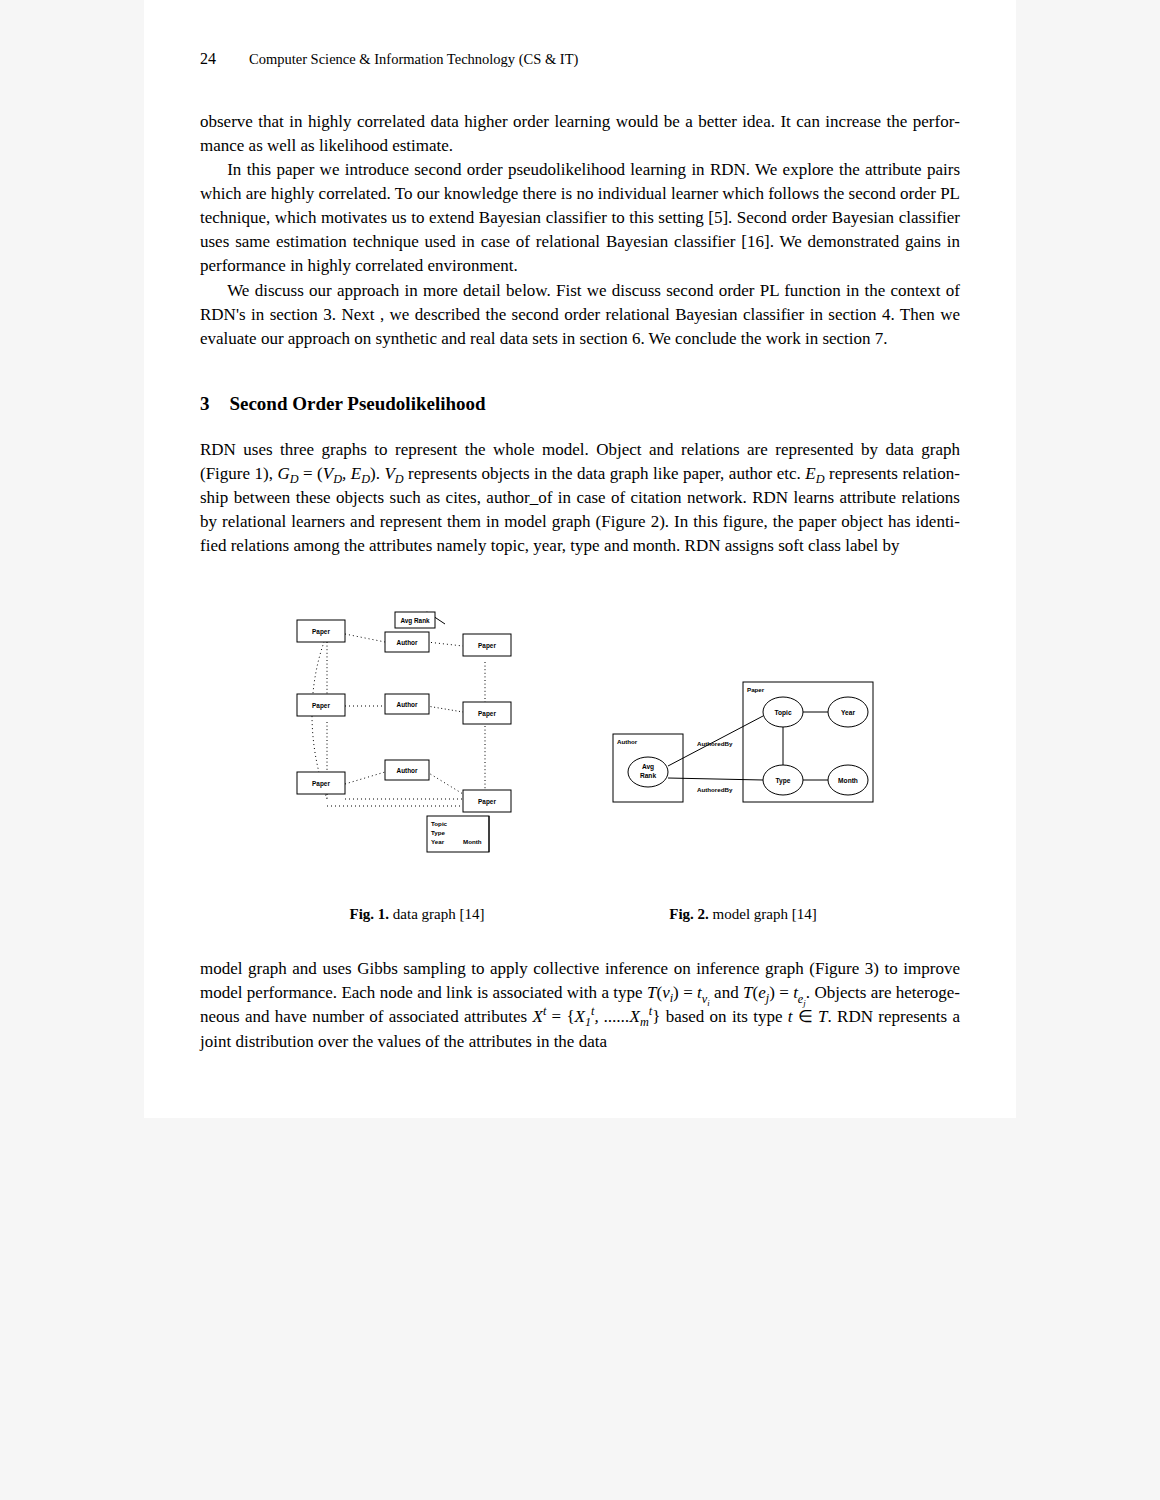24 Computer Science & Information Technology (CS & IT)
observe that in highly correlated data higher order learning would be a better idea. It can increase the performance as well as likelihood estimate.
In this paper we introduce second order pseudolikelihood learning in RDN. We explore the attribute pairs which are highly correlated. To our knowledge there is no individual learner which follows the second order PL technique, which motivates us to extend Bayesian classifier to this setting [5]. Second order Bayesian classifier uses same estimation technique used in case of relational Bayesian classifier [16]. We demonstrated gains in performance in highly correlated environment.
We discuss our approach in more detail below. Fist we discuss second order PL function in the context of RDN's in section 3. Next , we described the second order relational Bayesian classifier in section 4. Then we evaluate our approach on synthetic and real data sets in section 6. We conclude the work in section 7.
3 Second Order Pseudolikelihood
RDN uses three graphs to represent the whole model. Object and relations are represented by data graph (Figure 1), GD = (VD, ED). VD represents objects in the data graph like paper, author etc. ED represents relationship between these objects such as cites, author_of in case of citation network. RDN learns attribute relations by relational learners and represent them in model graph (Figure 2). In this figure, the paper object has identified relations among the attributes namely topic, year, type and month. RDN assigns soft class label by
Paper Paper Paper Author Author Author Avg Rank Paper Paper Paper Topic Type Year Month
Paper Author Avg Rank Topic Year Type Month AuthoredBy AuthoredBy
Fig. 1. data graph [14]
Fig. 2. model graph [14]
model graph and uses Gibbs sampling to apply collective inference on inference graph (Figure 3) to improve model performance. Each node and link is associated with a type T(vi) = tvi and T(ej) = tej. Objects are heterogeneous and have number of associated attributes Xt = {X1t, ......Xmt} based on its type t ∈ T. RDN represents a joint distribution over the values of the attributes in the data